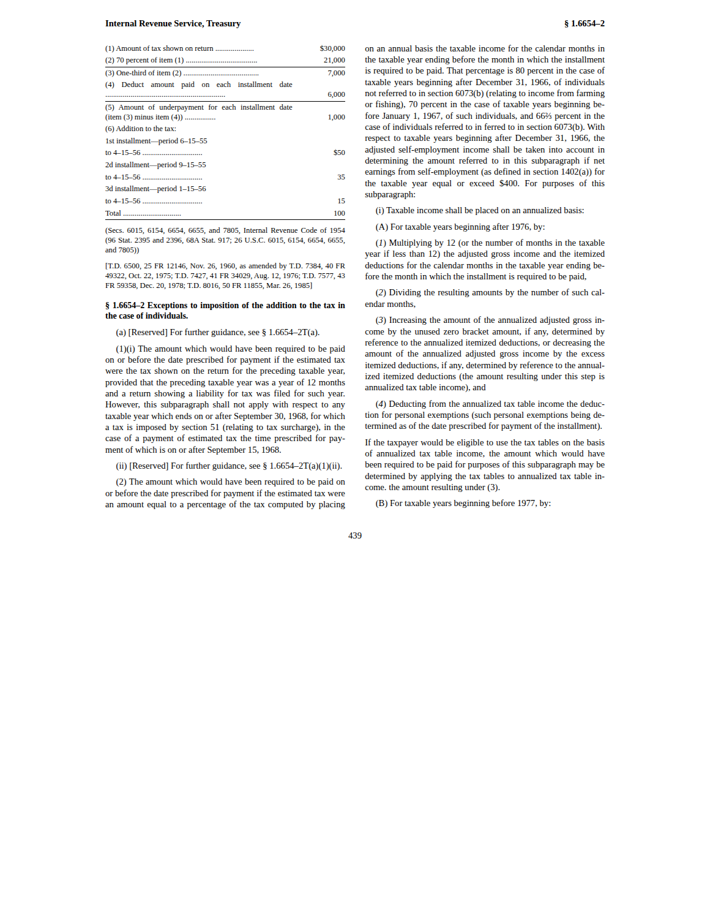Internal Revenue Service, Treasury
§ 1.6654–2
| (1) Amount of tax shown on return .................... | $30,000 |
| (2) 70 percent of item (1) ..................................... | 21,000 |
| (3) One-third of item (2) ....................................... | 7,000 |
| (4) Deduct amount paid on each installment date .............................................................. | 6,000 |
| (5) Amount of underpayment for each installment date (item (3) minus item (4)) ................ | 1,000 |
| (6) Addition to the tax: | |
| 1st installment—period 6–15–55 | |
| to 4–15–56 ............................... | $50 |
| 2d installment—period 9–15–55 | |
| to 4–15–56 ............................... | 35 |
| 3d installment—period 1–15–56 | |
| to 4–15–56 ............................... | 15 |
| Total .............................. | 100 |
(Secs. 6015, 6154, 6654, 6655, and 7805, Internal Revenue Code of 1954 (96 Stat. 2395 and 2396, 68A Stat. 917; 26 U.S.C. 6015, 6154, 6654, 6655, and 7805))
[T.D. 6500, 25 FR 12146, Nov. 26, 1960, as amended by T.D. 7384, 40 FR 49322, Oct. 22, 1975; T.D. 7427, 41 FR 34029, Aug. 12, 1976; T.D. 7577, 43 FR 59358, Dec. 20, 1978; T.D. 8016, 50 FR 11855, Mar. 26, 1985]
§ 1.6654–2 Exceptions to imposition of the addition to the tax in the case of individuals.
(a) [Reserved] For further guidance, see § 1.6654–2T(a).
(1)(i) The amount which would have been required to be paid on or before the date prescribed for payment if the estimated tax were the tax shown on the return for the preceding taxable year, provided that the preceding taxable year was a year of 12 months and a return showing a liability for tax was filed for such year. However, this subparagraph shall not apply with respect to any taxable year which ends on or after September 30, 1968, for which a tax is imposed by section 51 (relating to tax surcharge), in the case of a payment of estimated tax the time prescribed for payment of which is on or after September 15, 1968.
(ii) [Reserved] For further guidance, see § 1.6654–2T(a)(1)(ii).
(2) The amount which would have been required to be paid on or before the date prescribed for payment if the estimated tax were an amount equal to a percentage of the tax computed by placing on an annual basis the taxable income for the calendar months in the taxable year ending before the month in which the installment is required to be paid. That percentage is 80 percent in the case of taxable years beginning after December 31, 1966, of individuals not referred to in section 6073(b) (relating to income from farming or fishing), 70 percent in the case of taxable years beginning before January 1, 1967, of such individuals, and 66⅔ percent in the case of individuals referred to in ferred to in section 6073(b). With respect to taxable years beginning after December 31, 1966, the adjusted self-employment income shall be taken into account in determining the amount referred to in this subparagraph if net earnings from self-employment (as defined in section 1402(a)) for the taxable year equal or exceed $400. For purposes of this subparagraph:
(i) Taxable income shall be placed on an annualized basis:
(A) For taxable years beginning after 1976, by:
(1) Multiplying by 12 (or the number of months in the taxable year if less than 12) the adjusted gross income and the itemized deductions for the calendar months in the taxable year ending before the month in which the installment is required to be paid,
(2) Dividing the resulting amounts by the number of such calendar months,
(3) Increasing the amount of the annualized adjusted gross income by the unused zero bracket amount, if any, determined by reference to the annualized itemized deductions, or decreasing the amount of the annualized adjusted gross income by the excess itemized deductions, if any, determined by reference to the annualized itemized deductions (the amount resulting under this step is annualized tax table income), and
(4) Deducting from the annualized tax table income the deduction for personal exemptions (such personal exemptions being determined as of the date prescribed for payment of the installment).
If the taxpayer would be eligible to use the tax tables on the basis of annualized tax table income, the amount which would have been required to be paid for purposes of this subparagraph may be determined by applying the tax tables to annualized tax table income. the amount resulting under (3).
(B) For taxable years beginning before 1977, by:
439